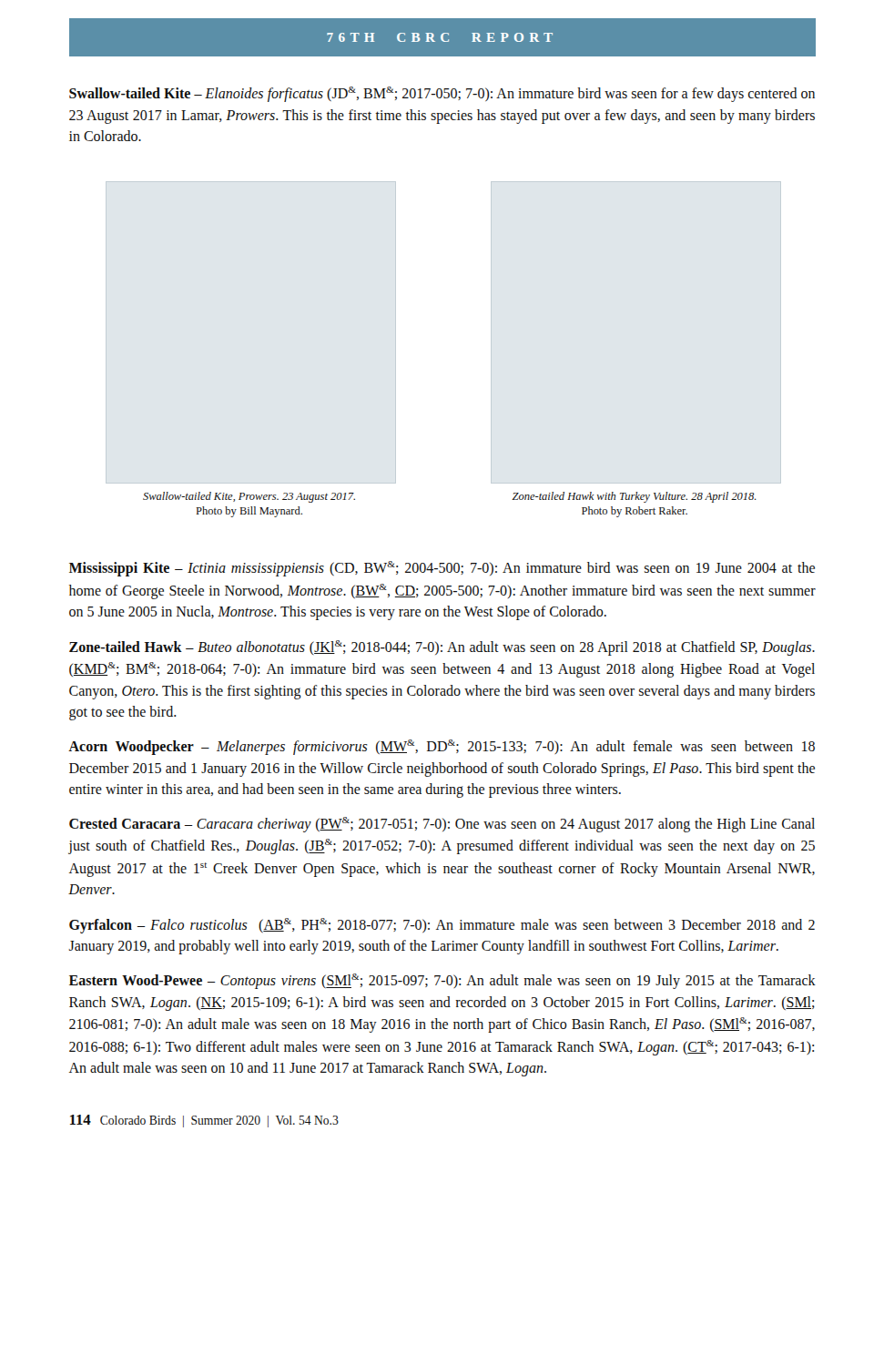76TH CBRC REPORT
Swallow-tailed Kite – Elanoides forficatus (JD&, BM&; 2017-050; 7-0): An immature bird was seen for a few days centered on 23 August 2017 in Lamar, Prowers. This is the first time this species has stayed put over a few days, and seen by many birders in Colorado.
Swallow-tailed Kite, Prowers. 23 August 2017.
Photo by Bill Maynard.
Zone-tailed Hawk with Turkey Vulture. 28 April 2018.
Photo by Robert Raker.
Mississippi Kite – Ictinia mississippiensis (CD, BW&; 2004-500; 7-0): An immature bird was seen on 19 June 2004 at the home of George Steele in Norwood, Montrose. (BW&, CD; 2005-500; 7-0): Another immature bird was seen the next summer on 5 June 2005 in Nucla, Montrose. This species is very rare on the West Slope of Colorado.
Zone-tailed Hawk – Buteo albonotatus (JKl&; 2018-044; 7-0): An adult was seen on 28 April 2018 at Chatfield SP, Douglas. (KMD&; BM&; 2018-064; 7-0): An immature bird was seen between 4 and 13 August 2018 along Higbee Road at Vogel Canyon, Otero. This is the first sighting of this species in Colorado where the bird was seen over several days and many birders got to see the bird.
Acorn Woodpecker – Melanerpes formicivorus (MW&, DD&; 2015-133; 7-0): An adult female was seen between 18 December 2015 and 1 January 2016 in the Willow Circle neighborhood of south Colorado Springs, El Paso. This bird spent the entire winter in this area, and had been seen in the same area during the previous three winters.
Crested Caracara – Caracara cheriway (PW&; 2017-051; 7-0): One was seen on 24 August 2017 along the High Line Canal just south of Chatfield Res., Douglas. (JB&; 2017-052; 7-0): A presumed different individual was seen the next day on 25 August 2017 at the 1st Creek Denver Open Space, which is near the southeast corner of Rocky Mountain Arsenal NWR, Denver.
Gyrfalcon – Falco rusticolus (AB&, PH&; 2018-077; 7-0): An immature male was seen between 3 December 2018 and 2 January 2019, and probably well into early 2019, south of the Larimer County landfill in southwest Fort Collins, Larimer.
Eastern Wood-Pewee – Contopus virens (SMl&; 2015-097; 7-0): An adult male was seen on 19 July 2015 at the Tamarack Ranch SWA, Logan. (NK; 2015-109; 6-1): A bird was seen and recorded on 3 October 2015 in Fort Collins, Larimer. (SMl; 2106-081; 7-0): An adult male was seen on 18 May 2016 in the north part of Chico Basin Ranch, El Paso. (SMl&; 2016-087, 2016-088; 6-1): Two different adult males were seen on 3 June 2016 at Tamarack Ranch SWA, Logan. (CT&; 2017-043; 6-1): An adult male was seen on 10 and 11 June 2017 at Tamarack Ranch SWA, Logan.
114 Colorado Birds | Summer 2020 | Vol. 54 No.3